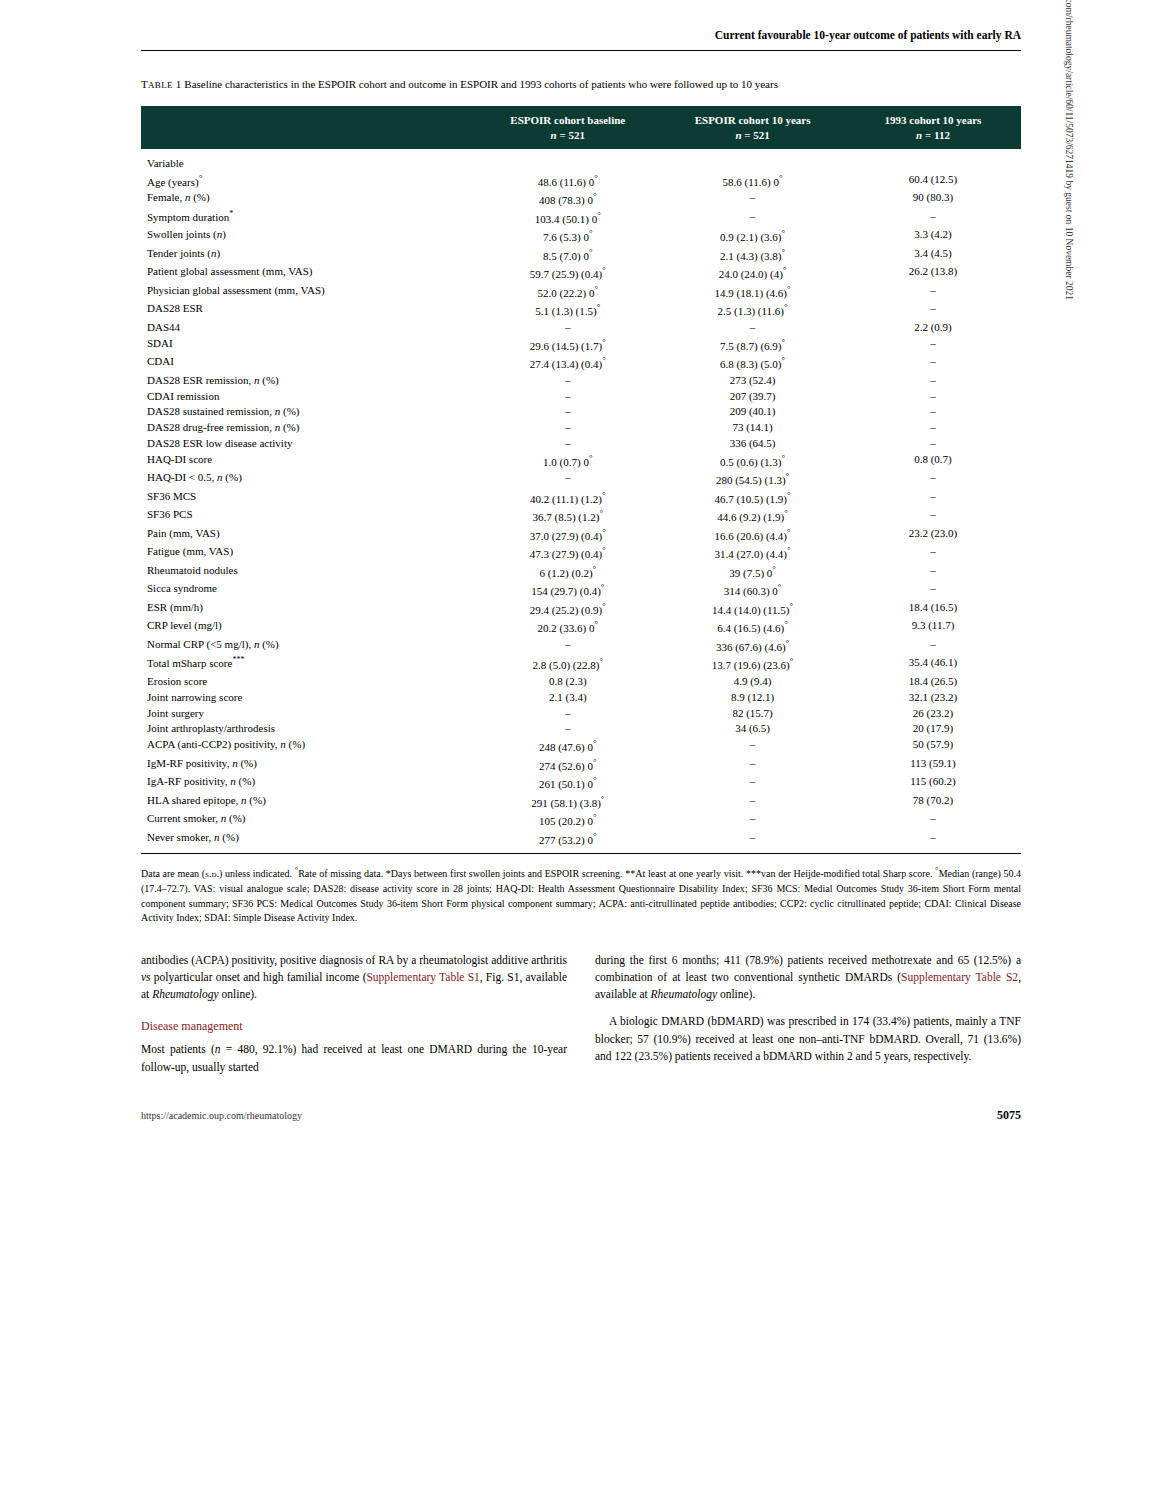Current favourable 10-year outcome of patients with early RA
TABLE 1 Baseline characteristics in the ESPOIR cohort and outcome in ESPOIR and 1993 cohorts of patients who were followed up to 10 years
| | ESPOIR cohort baseline n = 521 | ESPOIR cohort 10 years n = 521 | 1993 cohort 10 years n = 112 |
| --- | --- | --- | --- |
| Variable | | | |
| Age (years) ° | 48.6 (11.6) 0 ° | 58.6 (11.6) 0 ° | 60.4 (12.5) |
| Female, n (%) | 408 (78.3) 0 ° | – | 90 (80.3) |
| Symptom duration * | 103.4 (50.1) 0 ° | – | – |
| Swollen joints ( n ) | 7.6 (5.3) 0 ° | 0.9 (2.1) (3.6) ° | 3.3 (4.2) |
| Tender joints ( n ) | 8.5 (7.0) 0 ° | 2.1 (4.3) (3.8) ° | 3.4 (4.5) |
| Patient global assessment (mm, VAS) | 59.7 (25.9) (0.4) ° | 24.0 (24.0) (4) ° | 26.2 (13.8) |
| Physician global assessment (mm, VAS) | 52.0 (22.2) 0 ° | 14.9 (18.1) (4.6) ° | – |
| DAS28 ESR | 5.1 (1.3) (1.5) ° | 2.5 (1.3) (11.6) ° | – |
| DAS44 | – | – | 2.2 (0.9) |
| SDAI | 29.6 (14.5) (1.7) ° | 7.5 (8.7) (6.9) ° | – |
| CDAI | 27.4 (13.4) (0.4) ° | 6.8 (8.3) (5.0) ° | – |
| DAS28 ESR remission, n (%) | – | 273 (52.4) | – |
| CDAI remission | – | 207 (39.7) | – |
| DAS28 sustained remission, n (%) | – | 209 (40.1) | – |
| DAS28 drug-free remission, n (%) | – | 73 (14.1) | – |
| DAS28 ESR low disease activity | – | 336 (64.5) | – |
| HAQ-DI score | 1.0 (0.7) 0 ° | 0.5 (0.6) (1.3) ° | 0.8 (0.7) |
| HAQ-DI < 0.5, n (%) | – | 280 (54.5) (1.3) ° | – |
| SF36 MCS | 40.2 (11.1) (1.2) ° | 46.7 (10.5) (1.9) ° | – |
| SF36 PCS | 36.7 (8.5) (1.2) ° | 44.6 (9.2) (1.9) ° | – |
| Pain (mm, VAS) | 37.0 (27.9) (0.4) ° | 16.6 (20.6) (4.4) ° | 23.2 (23.0) |
| Fatigue (mm, VAS) | 47.3 (27.9) (0.4) ° | 31.4 (27.0) (4.4) ° | – |
| Rheumatoid nodules | 6 (1.2) (0.2) ° | 39 (7.5) 0 ° | – |
| Sicca syndrome | 154 (29.7) (0.4) ° | 314 (60.3) 0 ° | – |
| ESR (mm/h) | 29.4 (25.2) (0.9) ° | 14.4 (14.0) (11.5) ° | 18.4 (16.5) |
| CRP level (mg/l) | 20.2 (33.6) 0 ° | 6.4 (16.5) (4.6) ° | 9.3 (11.7) |
| Normal CRP (<5 mg/l), n (%) | – | 336 (67.6) (4.6) ° | – |
| Total mSharp score *** | 2.8 (5.0) (22.8) ° | 13.7 (19.6) (23.6) ° | 35.4 (46.1) |
| Erosion score | 0.8 (2.3) | 4.9 (9.4) | 18.4 (26.5) |
| Joint narrowing score | 2.1 (3.4) | 8.9 (12.1) | 32.1 (23.2) |
| Joint surgery | – | 82 (15.7) | 26 (23.2) |
| Joint arthroplasty/arthrodesis | – | 34 (6.5) | 20 (17.9) |
| ACPA (anti-CCP2) positivity, n (%) | 248 (47.6) 0 ° | – | 50 (57.9) |
| IgM-RF positivity, n (%) | 274 (52.6) 0 ° | – | 113 (59.1) |
| IgA-RF positivity, n (%) | 261 (50.1) 0 ° | – | 115 (60.2) |
| HLA shared epitope, n (%) | 291 (58.1) (3.8) ° | – | 78 (70.2) |
| Current smoker, n (%) | 105 (20.2) 0 ° | – | – |
| Never smoker, n (%) | 277 (53.2) 0 ° | – | – |
Data are mean (s.d.) unless indicated. °Rate of missing data. *Days between first swollen joints and ESPOIR screening. **At least at one yearly visit. ***van der Heijde-modified total Sharp score. °Median (range) 50.4 (17.4–72.7). VAS: visual analogue scale; DAS28: disease activity score in 28 joints; HAQ-DI: Health Assessment Questionnaire Disability Index; SF36 MCS: Medial Outcomes Study 36-item Short Form mental component summary; SF36 PCS: Medical Outcomes Study 36-item Short Form physical component summary; ACPA: anti-citrullinated peptide antibodies; CCP2: cyclic citrullinated peptide; CDAI: Clinical Disease Activity Index; SDAI: Simple Disease Activity Index.
antibodies (ACPA) positivity, positive diagnosis of RA by a rheumatologist additive arthritis vs polyarticular onset and high familial income (Supplementary Table S1, Fig. S1, available at Rheumatology online).
Disease management
Most patients (n = 480, 92.1%) had received at least one DMARD during the 10-year follow-up, usually started
during the first 6 months; 411 (78.9%) patients received methotrexate and 65 (12.5%) a combination of at least two conventional synthetic DMARDs (Supplementary Table S2, available at Rheumatology online).
A biologic DMARD (bDMARD) was prescribed in 174 (33.4%) patients, mainly a TNF blocker; 57 (10.9%) received at least one non–anti-TNF bDMARD. Overall, 71 (13.6%) and 122 (23.5%) patients received a bDMARD within 2 and 5 years, respectively.
https://academic.oup.com/rheumatology
5075
Downloaded from https://academic.oup.com/rheumatology/article/60/11/5073/6271419 by guest on 10 November 2021